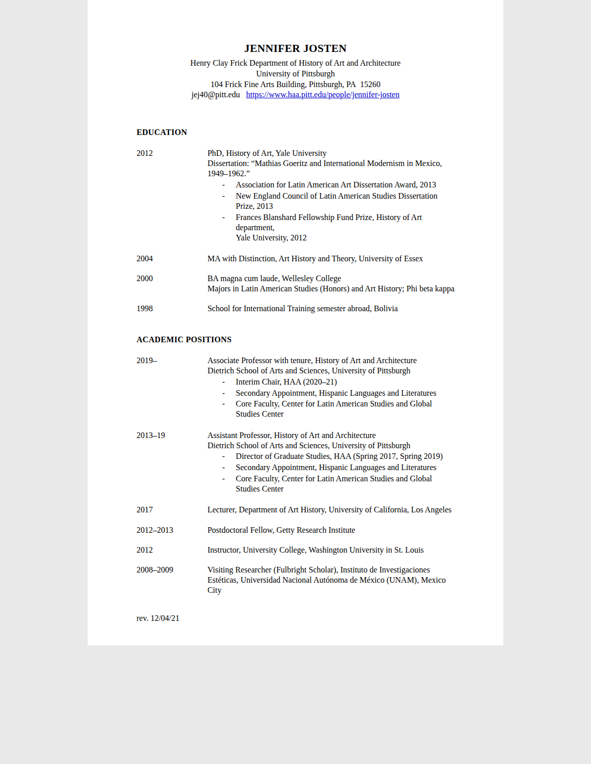JENNIFER JOSTEN
Henry Clay Frick Department of History of Art and Architecture
University of Pittsburgh
104 Frick Fine Arts Building, Pittsburgh, PA 15260
jej40@pitt.edu https://www.haa.pitt.edu/people/jennifer-josten
EDUCATION
2012
PhD, History of Art, Yale University
Dissertation: “Mathias Goeritz and International Modernism in Mexico, 1949–1962.”
Association for Latin American Art Dissertation Award, 2013
New England Council of Latin American Studies Dissertation Prize, 2013
Frances Blanshard Fellowship Fund Prize, History of Art department,
Yale University, 2012
2004
MA with Distinction, Art History and Theory, University of Essex
2000
BA magna cum laude, Wellesley College
Majors in Latin American Studies (Honors) and Art History; Phi beta kappa
1998
School for International Training semester abroad, Bolivia
ACADEMIC POSITIONS
2019–
Associate Professor with tenure, History of Art and Architecture
Dietrich School of Arts and Sciences, University of Pittsburgh
Interim Chair, HAA (2020–21)
Secondary Appointment, Hispanic Languages and Literatures
Core Faculty, Center for Latin American Studies and Global Studies Center
2013–19
Assistant Professor, History of Art and Architecture
Dietrich School of Arts and Sciences, University of Pittsburgh
Director of Graduate Studies, HAA (Spring 2017, Spring 2019)
Secondary Appointment, Hispanic Languages and Literatures
Core Faculty, Center for Latin American Studies and Global Studies Center
2017
Lecturer, Department of Art History, University of California, Los Angeles
2012–2013
Postdoctoral Fellow, Getty Research Institute
2012
Instructor, University College, Washington University in St. Louis
2008–2009
Visiting Researcher (Fulbright Scholar), Instituto de Investigaciones Estéticas, Universidad Nacional Autónoma de México (UNAM), Mexico City
rev. 12/04/21